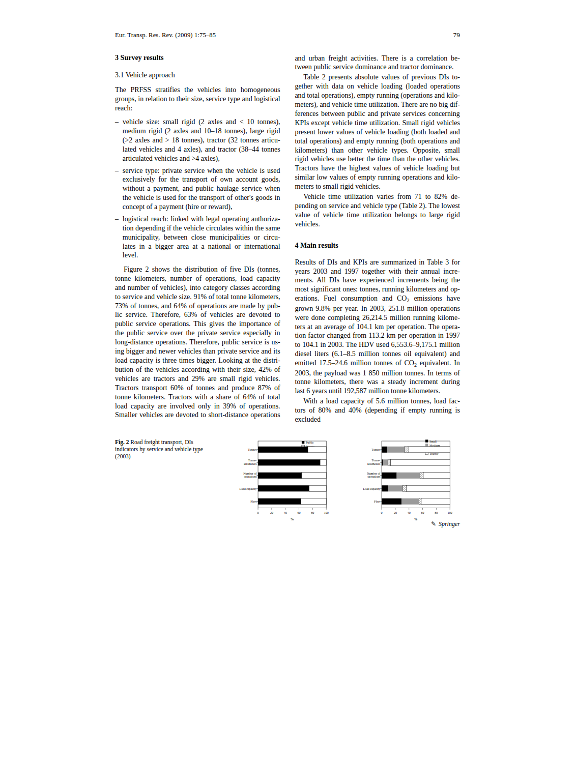Eur. Transp. Res. Rev. (2009) 1:75–85
79
3 Survey results
3.1 Vehicle approach
The PRFSS stratifies the vehicles into homogeneous groups, in relation to their size, service type and logistical reach:
vehicle size: small rigid (2 axles and < 10 tonnes), medium rigid (2 axles and 10–18 tonnes), large rigid (>2 axles and > 18 tonnes), tractor (32 tonnes articulated vehicles and 4 axles), and tractor (38–44 tonnes articulated vehicles and >4 axles),
service type: private service when the vehicle is used exclusively for the transport of own account goods, without a payment, and public haulage service when the vehicle is used for the transport of other's goods in concept of a payment (hire or reward),
logistical reach: linked with legal operating authorization depending if the vehicle circulates within the same municipality, between close municipalities or circulates in a bigger area at a national or international level.
Figure 2 shows the distribution of five DIs (tonnes, tonne kilometers, number of operations, load capacity and number of vehicles), into category classes according to service and vehicle size. 91% of total tonne kilometers, 73% of tonnes, and 64% of operations are made by public service. Therefore, 63% of vehicles are devoted to public service operations. This gives the importance of the public service over the private service especially in long-distance operations. Therefore, public service is using bigger and newer vehicles than private service and its load capacity is three times bigger. Looking at the distribution of the vehicles according with their size, 42% of vehicles are tractors and 29% are small rigid vehicles. Tractors transport 60% of tonnes and produce 87% of tonne kilometers. Tractors with a share of 64% of total load capacity are involved only in 39% of operations. Smaller vehicles are devoted to short-distance operations and urban freight activities. There is a correlation between public service dominance and tractor dominance.
Table 2 presents absolute values of previous DIs together with data on vehicle loading (loaded operations and total operations), empty running (operations and kilometers), and vehicle time utilization. There are no big differences between public and private services concerning KPIs except vehicle time utilization. Small rigid vehicles present lower values of vehicle loading (both loaded and total operations) and empty running (both operations and kilometers) than other vehicle types. Opposite, small rigid vehicles use better the time than the other vehicles. Tractors have the highest values of vehicle loading but similar low values of empty running operations and kilometers to small rigid vehicles.
Vehicle time utilization varies from 71 to 82% depending on service and vehicle type (Table 2). The lowest value of vehicle time utilization belongs to large rigid vehicles.
4 Main results
Results of DIs and KPIs are summarized in Table 3 for years 2003 and 1997 together with their annual increments. All DIs have experienced increments being the most significant ones: tonnes, running kilometers and operations. Fuel consumption and CO2 emissions have grown 9.8% per year. In 2003, 251.8 million operations were done completing 26,214.5 million running kilometers at an average of 104.1 km per operation. The operation factor changed from 113.2 km per operation in 1997 to 104.1 in 2003. The HDV used 6,553.6–9,175.1 million diesel liters (6.1–8.5 million tonnes oil equivalent) and emitted 17.5–24.6 million tonnes of CO2 equivalent. In 2003, the payload was 1 850 million tonnes. In terms of tonne kilometers, there was a steady increment during last 6 years until 192,587 million tonne kilometers.
With a load capacity of 5.6 million tonnes, load factors of 80% and 40% (depending if empty running is excluded
Fig. 2 Road freight transport, DIs indicators by service and vehicle type (2003)
Public Private Tonnes Tonne- kilometers Number of operations Load capacity Fleet 0 20 40 60 80 100 %
Small Medium Large Tractor Tonnes Tonne- kilometers Number of operations Load capacity Fleet 0 20 40 60 80 100 %
✎ Springer